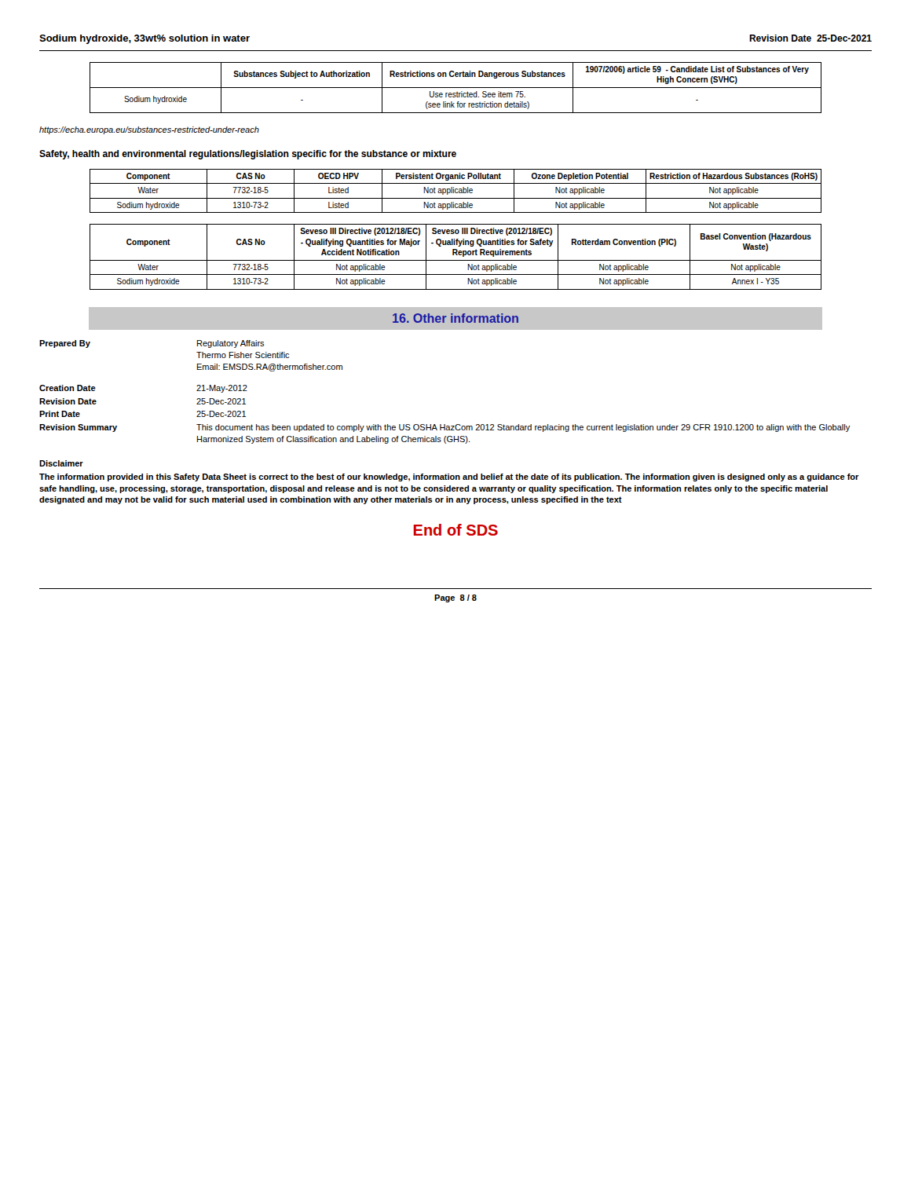Sodium hydroxide, 33wt% solution in water
Revision Date 25-Dec-2021
| | Substances Subject to Authorization | Restrictions on Certain Dangerous Substances | 1907/2006) article 59 - Candidate List of Substances of Very High Concern (SVHC) |
| --- | --- | --- | --- |
| Sodium hydroxide | - | Use restricted. See item 75. (see link for restriction details) | - |
https://echa.europa.eu/substances-restricted-under-reach
Safety, health and environmental regulations/legislation specific for the substance or mixture
| Component | CAS No | OECD HPV | Persistent Organic Pollutant | Ozone Depletion Potential | Restriction of Hazardous Substances (RoHS) |
| --- | --- | --- | --- | --- | --- |
| Water | 7732-18-5 | Listed | Not applicable | Not applicable | Not applicable |
| Sodium hydroxide | 1310-73-2 | Listed | Not applicable | Not applicable | Not applicable |
| Component | CAS No | Seveso III Directive (2012/18/EC) - Qualifying Quantities for Major Accident Notification | Seveso III Directive (2012/18/EC) - Qualifying Quantities for Safety Report Requirements | Rotterdam Convention (PIC) | Basel Convention (Hazardous Waste) |
| --- | --- | --- | --- | --- | --- |
| Water | 7732-18-5 | Not applicable | Not applicable | Not applicable | Not applicable |
| Sodium hydroxide | 1310-73-2 | Not applicable | Not applicable | Not applicable | Annex I - Y35 |
16. Other information
Prepared By
Regulatory Affairs
Thermo Fisher Scientific
Email: EMSDS.RA@thermofisher.com
Creation Date
21-May-2012
Revision Date
25-Dec-2021
Print Date
25-Dec-2021
Revision Summary
This document has been updated to comply with the US OSHA HazCom 2012 Standard replacing the current legislation under 29 CFR 1910.1200 to align with the Globally Harmonized System of Classification and Labeling of Chemicals (GHS).
Disclaimer
The information provided in this Safety Data Sheet is correct to the best of our knowledge, information and belief at the date of its publication. The information given is designed only as a guidance for safe handling, use, processing, storage, transportation, disposal and release and is not to be considered a warranty or quality specification. The information relates only to the specific material designated and may not be valid for such material used in combination with any other materials or in any process, unless specified in the text
End of SDS
Page 8 / 8